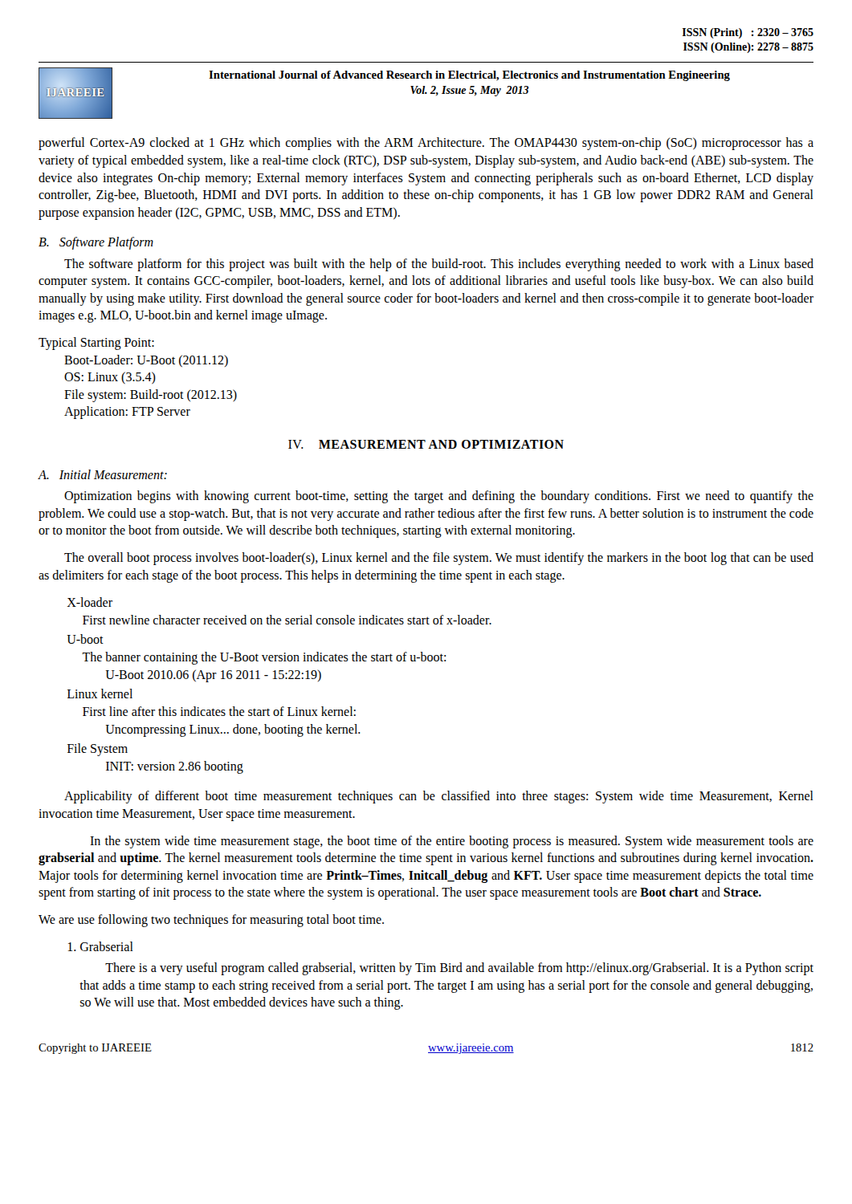ISSN (Print) : 2320 – 3765
ISSN (Online): 2278 – 8875
IJAREEIE
International Journal of Advanced Research in Electrical, Electronics and Instrumentation Engineering
Vol. 2, Issue 5, May 2013
powerful Cortex-A9 clocked at 1 GHz which complies with the ARM Architecture. The OMAP4430 system-on-chip (SoC) microprocessor has a variety of typical embedded system, like a real-time clock (RTC), DSP sub-system, Display sub-system, and Audio back-end (ABE) sub-system. The device also integrates On-chip memory; External memory interfaces System and connecting peripherals such as on-board Ethernet, LCD display controller, Zig-bee, Bluetooth, HDMI and DVI ports. In addition to these on-chip components, it has 1 GB low power DDR2 RAM and General purpose expansion header (I2C, GPMC, USB, MMC, DSS and ETM).
B. Software Platform
The software platform for this project was built with the help of the build-root. This includes everything needed to work with a Linux based computer system. It contains GCC-compiler, boot-loaders, kernel, and lots of additional libraries and useful tools like busy-box. We can also build manually by using make utility. First download the general source coder for boot-loaders and kernel and then cross-compile it to generate boot-loader images e.g. MLO, U-boot.bin and kernel image uImage.
Typical Starting Point:
Boot-Loader: U-Boot (2011.12)
OS: Linux (3.5.4)
File system: Build-root (2012.13)
Application: FTP Server
IV. MEASUREMENT AND OPTIMIZATION
A. Initial Measurement:
Optimization begins with knowing current boot-time, setting the target and defining the boundary conditions. First we need to quantify the problem. We could use a stop-watch. But, that is not very accurate and rather tedious after the first few runs. A better solution is to instrument the code or to monitor the boot from outside. We will describe both techniques, starting with external monitoring.
The overall boot process involves boot-loader(s), Linux kernel and the file system. We must identify the markers in the boot log that can be used as delimiters for each stage of the boot process. This helps in determining the time spent in each stage.
X-loader
First newline character received on the serial console indicates start of x-loader.
U-boot
The banner containing the U-Boot version indicates the start of u-boot:
U-Boot 2010.06 (Apr 16 2011 - 15:22:19)
Linux kernel
First line after this indicates the start of Linux kernel:
Uncompressing Linux... done, booting the kernel.
File System
INIT: version 2.86 booting
Applicability of different boot time measurement techniques can be classified into three stages: System wide time Measurement, Kernel invocation time Measurement, User space time measurement.
In the system wide time measurement stage, the boot time of the entire booting process is measured. System wide measurement tools are grabserial and uptime. The kernel measurement tools determine the time spent in various kernel functions and subroutines during kernel invocation. Major tools for determining kernel invocation time are Printk–Times, Initcall_debug and KFT. User space time measurement depicts the total time spent from starting of init process to the state where the system is operational. The user space measurement tools are Boot chart and Strace.
We are use following two techniques for measuring total boot time.
Grabserial There is a very useful program called grabserial, written by Tim Bird and available from http://elinux.org/Grabserial. It is a Python script that adds a time stamp to each string received from a serial port. The target I am using has a serial port for the console and general debugging, so We will use that. Most embedded devices have such a thing.
Copyright to IJAREEIE
www.ijareeie.com
1812